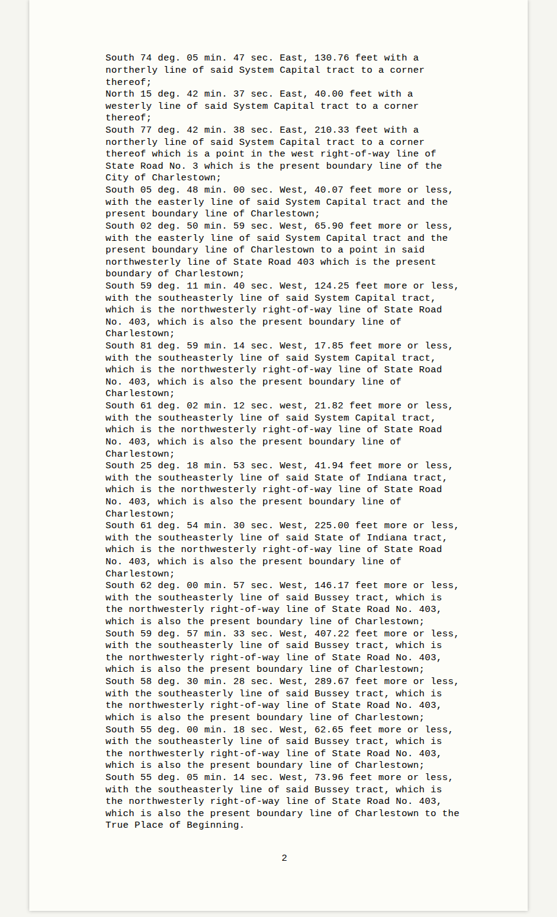South 74 deg. 05 min. 47 sec. East, 130.76 feet with a northerly line of said System Capital tract to a corner thereof;
North 15 deg. 42 min. 37 sec. East, 40.00 feet with a westerly line of said System Capital tract to a corner thereof;
South 77 deg. 42 min. 38 sec. East, 210.33 feet with a northerly line of said System Capital tract to a corner thereof which is a point in the west right-of-way line of State Road No. 3 which is the present boundary line of the City of Charlestown;
South 05 deg. 48 min. 00 sec. West, 40.07 feet more or less, with the easterly line of said System Capital tract and the present boundary line of Charlestown;
South 02 deg. 50 min. 59 sec. West, 65.90 feet more or less, with the easterly line of said System Capital tract and the present boundary line of Charlestown to a point in said northwesterly line of State Road 403 which is the present boundary of Charlestown;
South 59 deg. 11 min. 40 sec. West, 124.25 feet more or less, with the southeasterly line of said System Capital tract, which is the northwesterly right-of-way line of State Road No. 403, which is also the present boundary line of Charlestown;
South 81 deg. 59 min. 14 sec. West, 17.85 feet more or less, with the southeasterly line of said System Capital tract, which is the northwesterly right-of-way line of State Road No. 403, which is also the present boundary line of Charlestown;
South 61 deg. 02 min. 12 sec. west, 21.82 feet more or less, with the southeasterly line of said System Capital tract, which is the northwesterly right-of-way line of State Road No. 403, which is also the present boundary line of Charlestown;
South 25 deg. 18 min. 53 sec. West, 41.94 feet more or less, with the southeasterly line of said State of Indiana tract, which is the northwesterly right-of-way line of State Road No. 403, which is also the present boundary line of Charlestown;
South 61 deg. 54 min. 30 sec. West, 225.00 feet more or less, with the southeasterly line of said State of Indiana tract, which is the northwesterly right-of-way line of State Road No. 403, which is also the present boundary line of Charlestown;
South 62 deg. 00 min. 57 sec. West, 146.17 feet more or less, with the southeasterly line of said Bussey tract, which is the northwesterly right-of-way line of State Road No. 403, which is also the present boundary line of Charlestown;
South 59 deg. 57 min. 33 sec. West, 407.22 feet more or less, with the southeasterly line of said Bussey tract, which is the northwesterly right-of-way line of State Road No. 403, which is also the present boundary line of Charlestown;
South 58 deg. 30 min. 28 sec. West, 289.67 feet more or less, with the southeasterly line of said Bussey tract, which is the northwesterly right-of-way line of State Road No. 403, which is also the present boundary line of Charlestown;
South 55 deg. 00 min. 18 sec. West, 62.65 feet more or less, with the southeasterly line of said Bussey tract, which is the northwesterly right-of-way line of State Road No. 403, which is also the present boundary line of Charlestown;
South 55 deg. 05 min. 14 sec. West, 73.96 feet more or less, with the southeasterly line of said Bussey tract, which is the northwesterly right-of-way line of State Road No. 403, which is also the present boundary line of Charlestown to the True Place of Beginning.
2